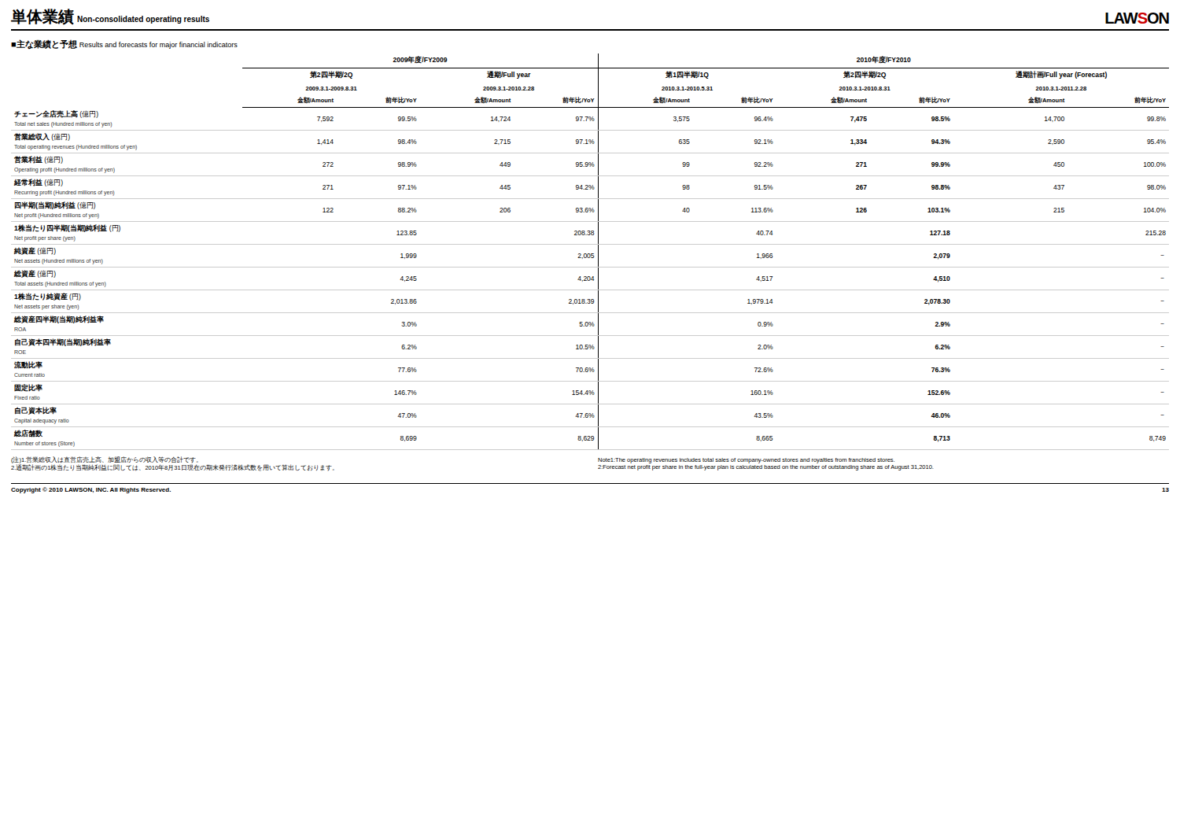単体業績 Non-consolidated operating results
LAWSON
■主な業績と予想 Results and forecasts for major financial indicators
| | 2009年度/FY2009 | 2010年度/FY2010 |
| --- | --- | --- |
| 第2四半期/2Q | 通期/Full year | 第1四半期/1Q | 第2四半期/2Q | 通期計画/Full year (Forecast) |
| 2009.3.1-2009.8.31 | 2009.3.1-2010.2.28 | 2010.3.1-2010.5.31 | 2010.3.1-2010.8.31 | 2010.3.1-2011.2.28 |
| | 金額/Amount | 前年比/YoY | 金額/Amount | 前年比/YoY | 金額/Amount | 前年比/YoY | 金額/Amount | 前年比/YoY | 金額/Amount | 前年比/YoY |
| チェーン全店売上高 (億円) Total net sales (Hundred millions of yen) | 7,592 | 99.5% | 14,724 | 97.7% | 3,575 | 96.4% | 7,475 | 98.5% | 14,700 | 99.8% |
| 営業総収入 (億円) Total operating revenues (Hundred millions of yen) | 1,414 | 98.4% | 2,715 | 97.1% | 635 | 92.1% | 1,334 | 94.3% | 2,590 | 95.4% |
| 営業利益 (億円) Operating profit (Hundred millions of yen) | 272 | 98.9% | 449 | 95.9% | 99 | 92.2% | 271 | 99.9% | 450 | 100.0% |
| 経常利益 (億円) Recurring profit (Hundred millions of yen) | 271 | 97.1% | 445 | 94.2% | 98 | 91.5% | 267 | 98.8% | 437 | 98.0% |
| 四半期(当期)純利益 (億円) Net profit (Hundred millions of yen) | 122 | 88.2% | 206 | 93.6% | 40 | 113.6% | 126 | 103.1% | 215 | 104.0% |
| 1株当たり四半期(当期)純利益 (円) Net profit per share (yen) | 123.85 | 208.38 | 40.74 | 127.18 | 215.28 |
| 純資産 (億円) Net assets (Hundred millions of yen) | 1,999 | 2,005 | 1,966 | 2,079 | － |
| 総資産 (億円) Total assets (Hundred millions of yen) | 4,245 | 4,204 | 4,517 | 4,510 | － |
| 1株当たり純資産 (円) Net assets per share (yen) | 2,013.86 | 2,018.39 | 1,979.14 | 2,078.30 | － |
| 総資産四半期(当期)純利益率 ROA | 3.0% | 5.0% | 0.9% | 2.9% | － |
| 自己資本四半期(当期)純利益率 ROE | 6.2% | 10.5% | 2.0% | 6.2% | － |
| 流動比率 Current ratio | 77.6% | 70.6% | 72.6% | 76.3% | － |
| 固定比率 Fixed ratio | 146.7% | 154.4% | 160.1% | 152.6% | － |
| 自己資本比率 Capital adequacy ratio | 47.0% | 47.6% | 43.5% | 46.0% | － |
| 総店舗数 Number of stores (Store) | 8,699 | 8,629 | 8,665 | 8,713 | 8,749 |
(注)1.営業総収入は直営店売上高、加盟店からの収入等の合計です。
2.通期計画の1株当たり当期純利益に関しては、2010年8月31日現在の期末発行済株式数を用いて算出しております。
Note1:The operating revenues includes total sales of company-owned stores and royalties from franchised stores.
2:Forecast net profit per share in the full-year plan is calculated based on the number of outstanding share as of August 31,2010.
Copyright © 2010 LAWSON, INC. All Rights Reserved.
13